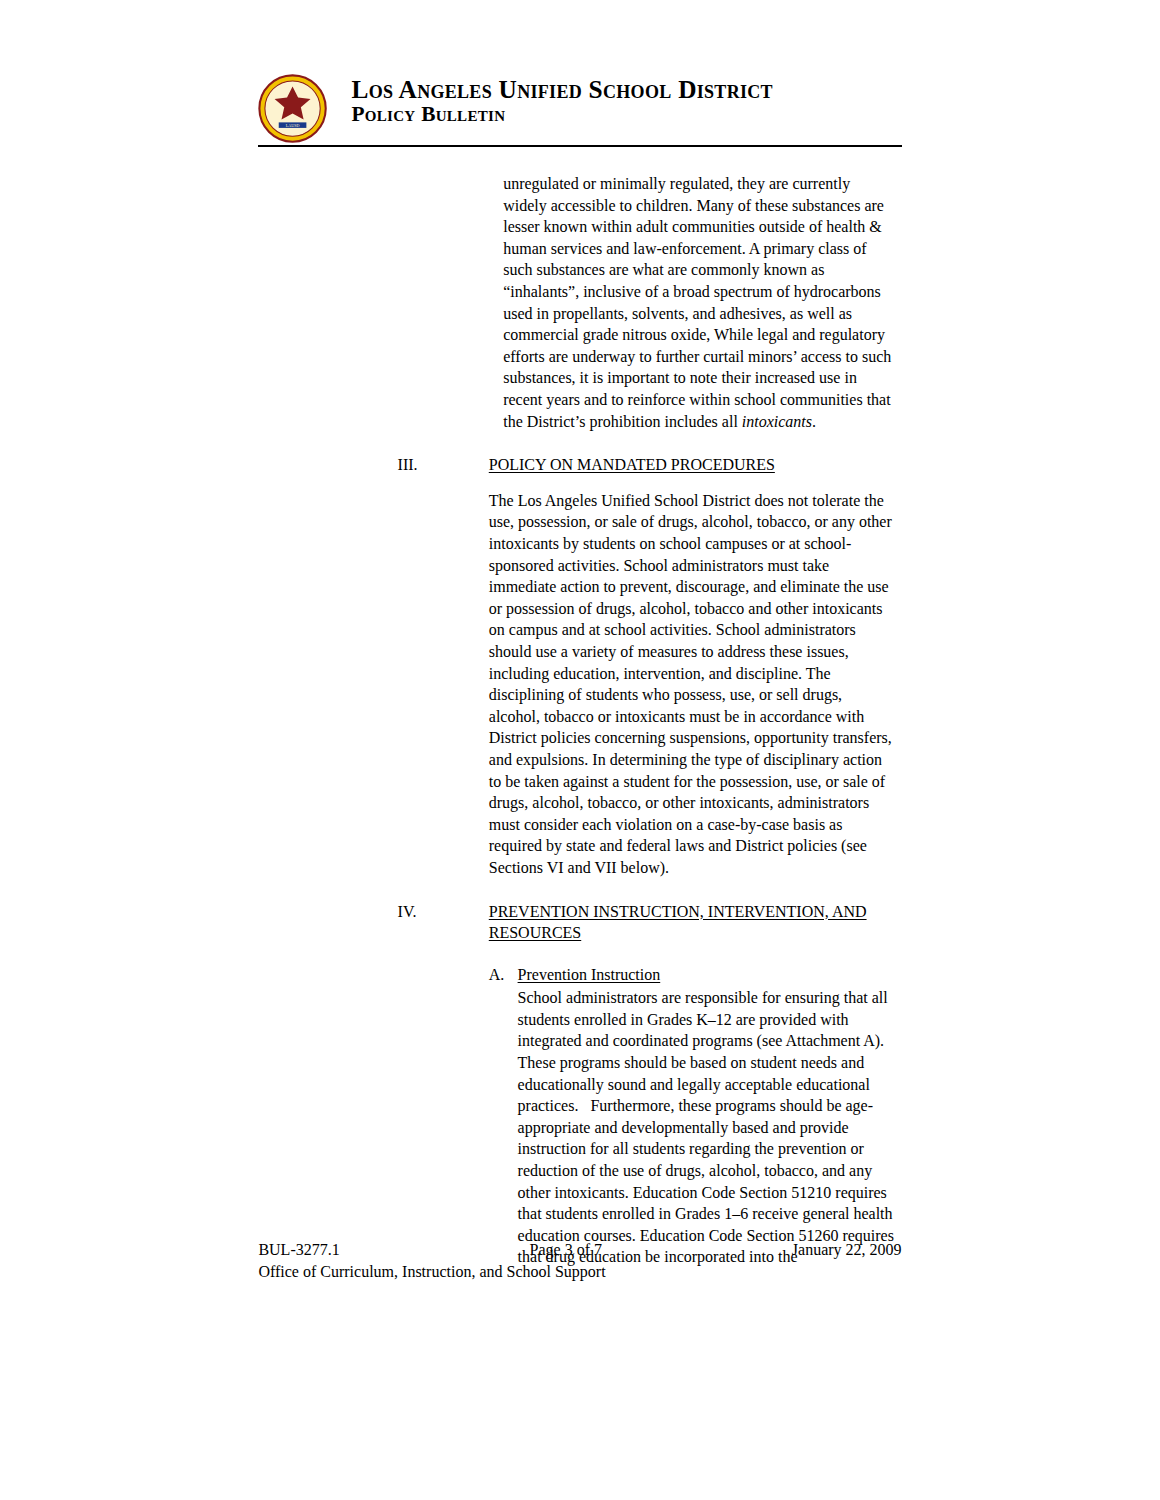LAUSD
Los Angeles Unified School District
Policy Bulletin
unregulated or minimally regulated, they are currently widely accessible to children. Many of these substances are lesser known within adult communities outside of health & human services and law-enforcement. A primary class of such substances are what are commonly known as “inhalants”, inclusive of a broad spectrum of hydrocarbons used in propellants, solvents, and adhesives, as well as commercial grade nitrous oxide, While legal and regulatory efforts are underway to further curtail minors’ access to such substances, it is important to note their increased use in recent years and to reinforce within school communities that the District’s prohibition includes all intoxicants.
III.
POLICY ON MANDATED PROCEDURES
The Los Angeles Unified School District does not tolerate the use, possession, or sale of drugs, alcohol, tobacco, or any other intoxicants by students on school campuses or at school-sponsored activities. School administrators must take immediate action to prevent, discourage, and eliminate the use or possession of drugs, alcohol, tobacco and other intoxicants on campus and at school activities. School administrators should use a variety of measures to address these issues, including education, intervention, and discipline. The disciplining of students who possess, use, or sell drugs, alcohol, tobacco or intoxicants must be in accordance with District policies concerning suspensions, opportunity transfers, and expulsions. In determining the type of disciplinary action to be taken against a student for the possession, use, or sale of drugs, alcohol, tobacco, or other intoxicants, administrators must consider each violation on a case-by-case basis as required by state and federal laws and District policies (see Sections VI and VII below).
IV.
PREVENTION INSTRUCTION, INTERVENTION, AND RESOURCES
A.
Prevention Instruction
School administrators are responsible for ensuring that all students enrolled in Grades K–12 are provided with integrated and coordinated programs (see Attachment A). These programs should be based on student needs and educationally sound and legally acceptable educational practices. Furthermore, these programs should be age-appropriate and developmentally based and provide instruction for all students regarding the prevention or reduction of the use of drugs, alcohol, tobacco, and any other intoxicants. Education Code Section 51210 requires that students enrolled in Grades 1–6 receive general health education courses. Education Code Section 51260 requires that drug education be incorporated into the
BUL-3277.1
Page 3 of 7
January 22, 2009
Office of Curriculum, Instruction, and School Support